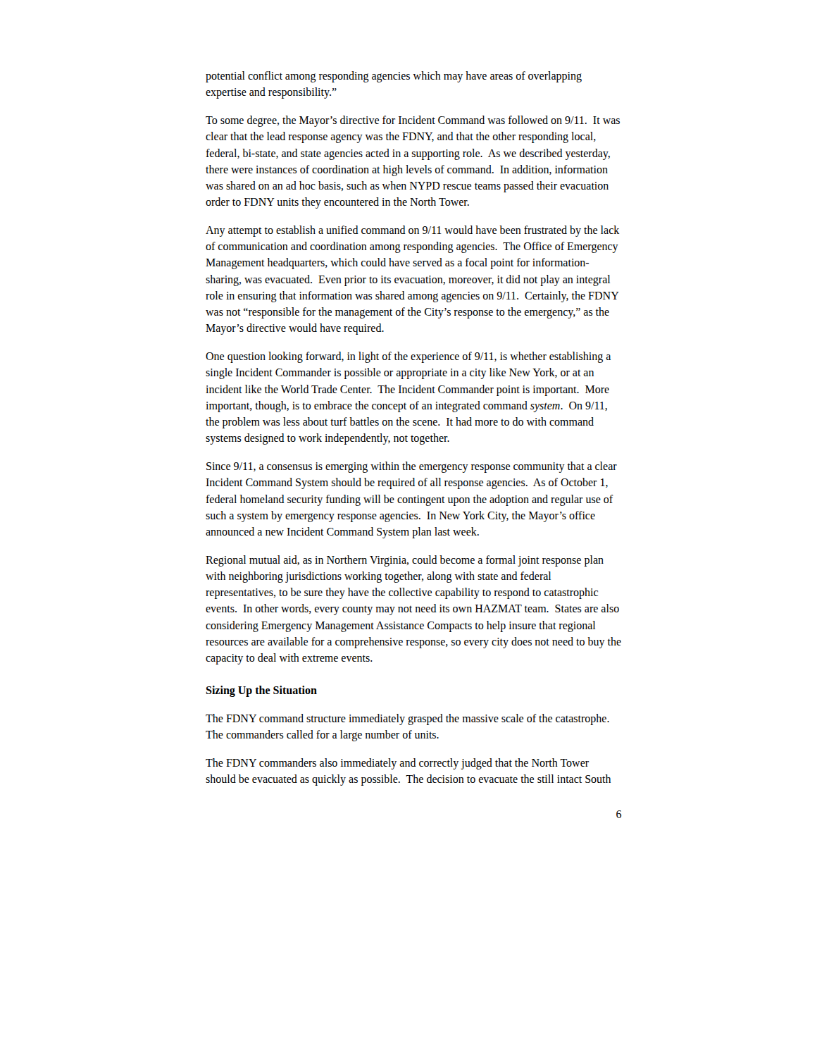potential conflict among responding agencies which may have areas of overlapping expertise and responsibility.”
To some degree, the Mayor’s directive for Incident Command was followed on 9/11. It was clear that the lead response agency was the FDNY, and that the other responding local, federal, bi-state, and state agencies acted in a supporting role. As we described yesterday, there were instances of coordination at high levels of command. In addition, information was shared on an ad hoc basis, such as when NYPD rescue teams passed their evacuation order to FDNY units they encountered in the North Tower.
Any attempt to establish a unified command on 9/11 would have been frustrated by the lack of communication and coordination among responding agencies. The Office of Emergency Management headquarters, which could have served as a focal point for information-sharing, was evacuated. Even prior to its evacuation, moreover, it did not play an integral role in ensuring that information was shared among agencies on 9/11. Certainly, the FDNY was not “responsible for the management of the City’s response to the emergency,” as the Mayor’s directive would have required.
One question looking forward, in light of the experience of 9/11, is whether establishing a single Incident Commander is possible or appropriate in a city like New York, or at an incident like the World Trade Center. The Incident Commander point is important. More important, though, is to embrace the concept of an integrated command system. On 9/11, the problem was less about turf battles on the scene. It had more to do with command systems designed to work independently, not together.
Since 9/11, a consensus is emerging within the emergency response community that a clear Incident Command System should be required of all response agencies. As of October 1, federal homeland security funding will be contingent upon the adoption and regular use of such a system by emergency response agencies. In New York City, the Mayor’s office announced a new Incident Command System plan last week.
Regional mutual aid, as in Northern Virginia, could become a formal joint response plan with neighboring jurisdictions working together, along with state and federal representatives, to be sure they have the collective capability to respond to catastrophic events. In other words, every county may not need its own HAZMAT team. States are also considering Emergency Management Assistance Compacts to help insure that regional resources are available for a comprehensive response, so every city does not need to buy the capacity to deal with extreme events.
Sizing Up the Situation
The FDNY command structure immediately grasped the massive scale of the catastrophe. The commanders called for a large number of units.
The FDNY commanders also immediately and correctly judged that the North Tower should be evacuated as quickly as possible. The decision to evacuate the still intact South
6